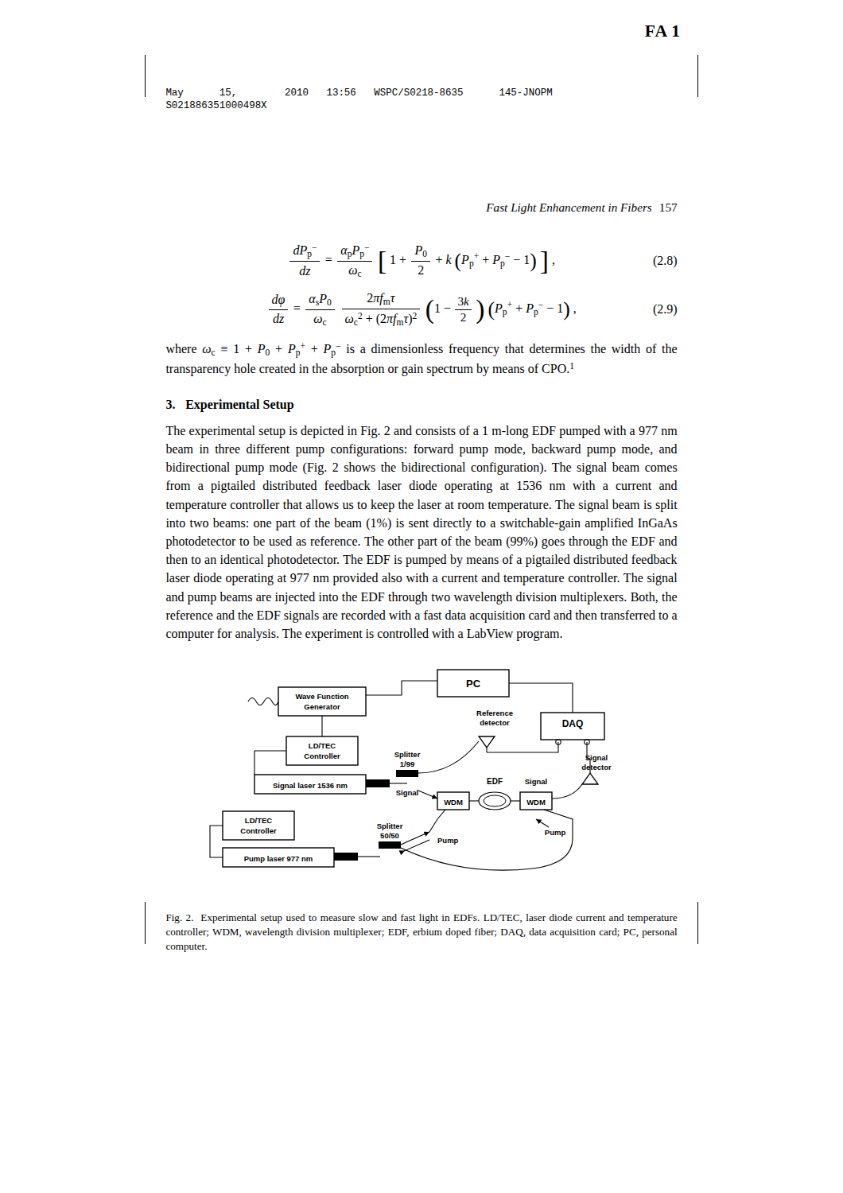FA1
May 15, 2010 13:56 WSPC/S0218-8635 145-JNOPM S021886351000498X
Fast Light Enhancement in Fibers 157
dPp−dz = αpPp−ωc [ 1 + P02 + k (Pp+ + Pp− − 1) ] ,
(2.8)
dφ dz = αsP0 ωc 2πfmτ ωc2 + (2πfmτ)2 (1 − 3k 2 ) (Pp+ + Pp− − 1) ,
(2.9)
where ωc ≡ 1 + P0 + Pp+ + Pp− is a dimensionless frequency that determines the width of the transparency hole created in the absorption or gain spectrum by means of CPO.1
3. Experimental Setup
The experimental setup is depicted in Fig. 2 and consists of a 1 m-long EDF pumped with a 977 nm beam in three different pump configurations: forward pump mode, backward pump mode, and bidirectional pump mode (Fig. 2 shows the bidirectional configuration). The signal beam comes from a pigtailed distributed feedback laser diode operating at 1536 nm with a current and temperature controller that allows us to keep the laser at room temperature. The signal beam is split into two beams: one part of the beam (1%) is sent directly to a switchable-gain amplified InGaAs photodetector to be used as reference. The other part of the beam (99%) goes through the EDF and then to an identical photodetector. The EDF is pumped by means of a pigtailed distributed feedback laser diode operating at 977 nm provided also with a current and temperature controller. The signal and pump beams are injected into the EDF through two wavelength division multiplexers. Both, the reference and the EDF signals are recorded with a fast data acquisition card and then transferred to a computer for analysis. The experiment is controlled with a LabView program.
PC Wave Function Generator DAQ Reference detector LD/TEC Controller Signal laser 1536 nm Splitter 1/99 Signal WDM EDF WDM Signal Signal detector LD/TEC Controller Pump laser 977 nm Splitter 50/50 Pump Pump
Fig. 2. Experimental setup used to measure slow and fast light in EDFs. LD/TEC, laser diode current and temperature controller; WDM, wavelength division multiplexer; EDF, erbium doped fiber; DAQ, data acquisition card; PC, personal computer.